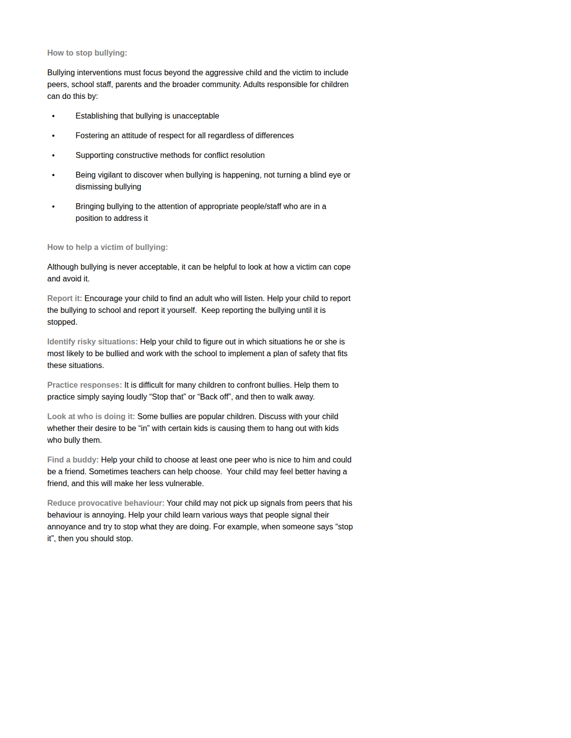How to stop bullying:
Bullying interventions must focus beyond the aggressive child and the victim to include peers, school staff, parents and the broader community. Adults responsible for children can do this by:
Establishing that bullying is unacceptable
Fostering an attitude of respect for all regardless of differences
Supporting constructive methods for conflict resolution
Being vigilant to discover when bullying is happening, not turning a blind eye or dismissing bullying
Bringing bullying to the attention of appropriate people/staff who are in a position to address it
How to help a victim of bullying:
Although bullying is never acceptable, it can be helpful to look at how a victim can cope and avoid it.
Report it: Encourage your child to find an adult who will listen. Help your child to report the bullying to school and report it yourself. Keep reporting the bullying until it is stopped.
Identify risky situations: Help your child to figure out in which situations he or she is most likely to be bullied and work with the school to implement a plan of safety that fits these situations.
Practice responses: It is difficult for many children to confront bullies. Help them to practice simply saying loudly “Stop that” or “Back off”, and then to walk away.
Look at who is doing it: Some bullies are popular children. Discuss with your child whether their desire to be “in” with certain kids is causing them to hang out with kids who bully them.
Find a buddy: Help your child to choose at least one peer who is nice to him and could be a friend. Sometimes teachers can help choose. Your child may feel better having a friend, and this will make her less vulnerable.
Reduce provocative behaviour: Your child may not pick up signals from peers that his behaviour is annoying. Help your child learn various ways that people signal their annoyance and try to stop what they are doing. For example, when someone says “stop it”, then you should stop.